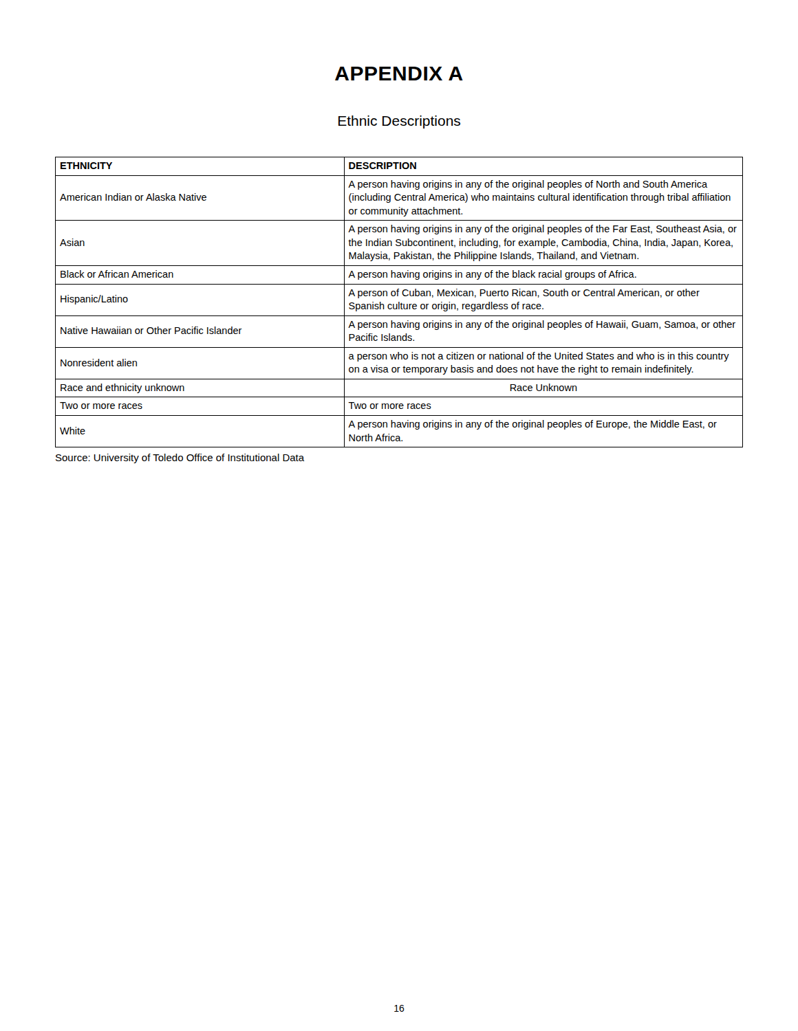APPENDIX A
Ethnic Descriptions
| ETHNICITY | DESCRIPTION |
| --- | --- |
| American Indian or Alaska Native | A person having origins in any of the original peoples of North and South America (including Central America) who maintains cultural identification through tribal affiliation or community attachment. |
| Asian | A person having origins in any of the original peoples of the Far East, Southeast Asia, or the Indian Subcontinent, including, for example, Cambodia, China, India, Japan, Korea, Malaysia, Pakistan, the Philippine Islands, Thailand, and Vietnam. |
| Black or African American | A person having origins in any of the black racial groups of Africa. |
| Hispanic/Latino | A person of Cuban, Mexican, Puerto Rican, South or Central American, or other Spanish culture or origin, regardless of race. |
| Native Hawaiian or Other Pacific Islander | A person having origins in any of the original peoples of Hawaii, Guam, Samoa, or other Pacific Islands. |
| Nonresident alien | a person who is not a citizen or national of the United States and who is in this country on a visa or temporary basis and does not have the right to remain indefinitely. |
| Race and ethnicity unknown | Race Unknown |
| Two or more races | Two or more races |
| White | A person having origins in any of the original peoples of Europe, the Middle East, or North Africa. |
Source: University of Toledo Office of Institutional Data
16